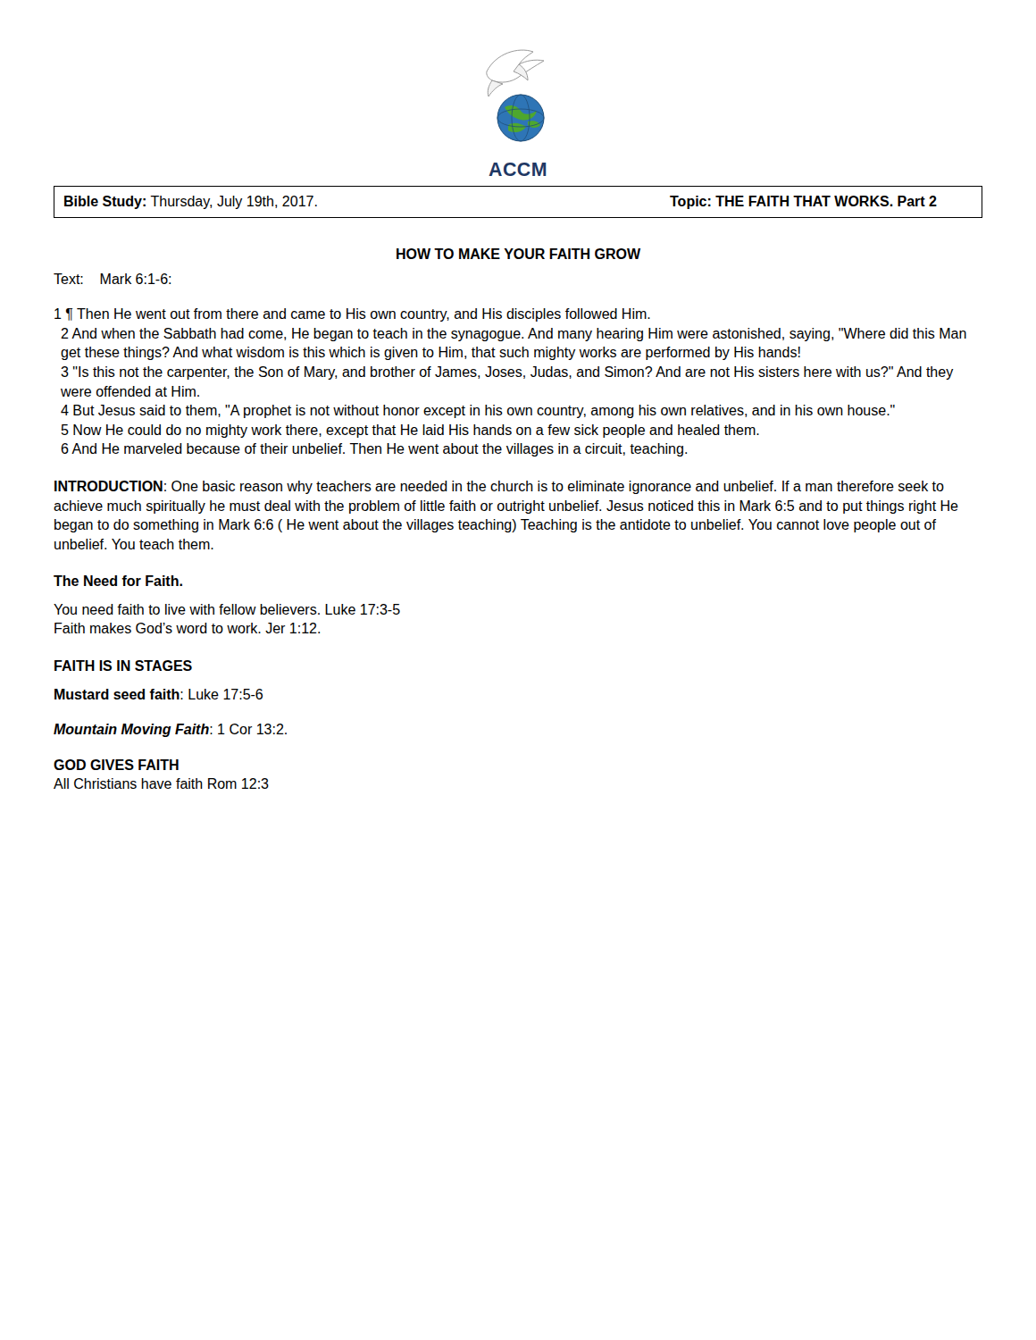ACCM
Bible Study: Thursday, July 19th, 2017. Topic: THE FAITH THAT WORKS. Part 2
HOW TO MAKE YOUR FAITH GROW
Text: Mark 6:1-6:
1 ¶ Then He went out from there and came to His own country, and His disciples followed Him.
2 And when the Sabbath had come, He began to teach in the synagogue. And many hearing Him were astonished, saying, "Where did this Man get these things? And what wisdom is this which is given to Him, that such mighty works are performed by His hands!
3 "Is this not the carpenter, the Son of Mary, and brother of James, Joses, Judas, and Simon? And are not His sisters here with us?" And they were offended at Him.
4 But Jesus said to them, "A prophet is not without honor except in his own country, among his own relatives, and in his own house."
5 Now He could do no mighty work there, except that He laid His hands on a few sick people and healed them.
6 And He marveled because of their unbelief. Then He went about the villages in a circuit, teaching.
INTRODUCTION: One basic reason why teachers are needed in the church is to eliminate ignorance and unbelief. If a man therefore seek to achieve much spiritually he must deal with the problem of little faith or outright unbelief. Jesus noticed this in Mark 6:5 and to put things right He began to do something in Mark 6:6 ( He went about the villages teaching) Teaching is the antidote to unbelief. You cannot love people out of unbelief. You teach them.
The Need for Faith.
You need faith to live with fellow believers. Luke 17:3-5
Faith makes God’s word to work. Jer 1:12.
FAITH IS IN STAGES
Mustard seed faith: Luke 17:5-6
Mountain Moving Faith: 1 Cor 13:2.
GOD GIVES FAITH
All Christians have faith Rom 12:3